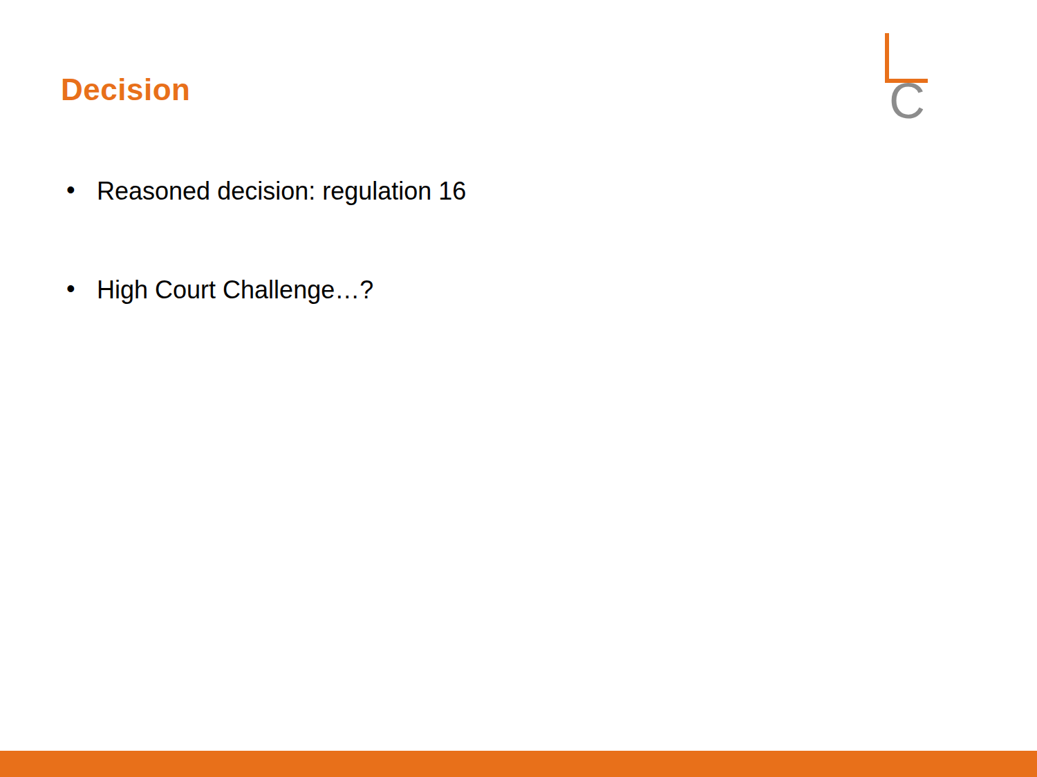Decision
C
Reasoned decision: regulation 16
High Court Challenge…?